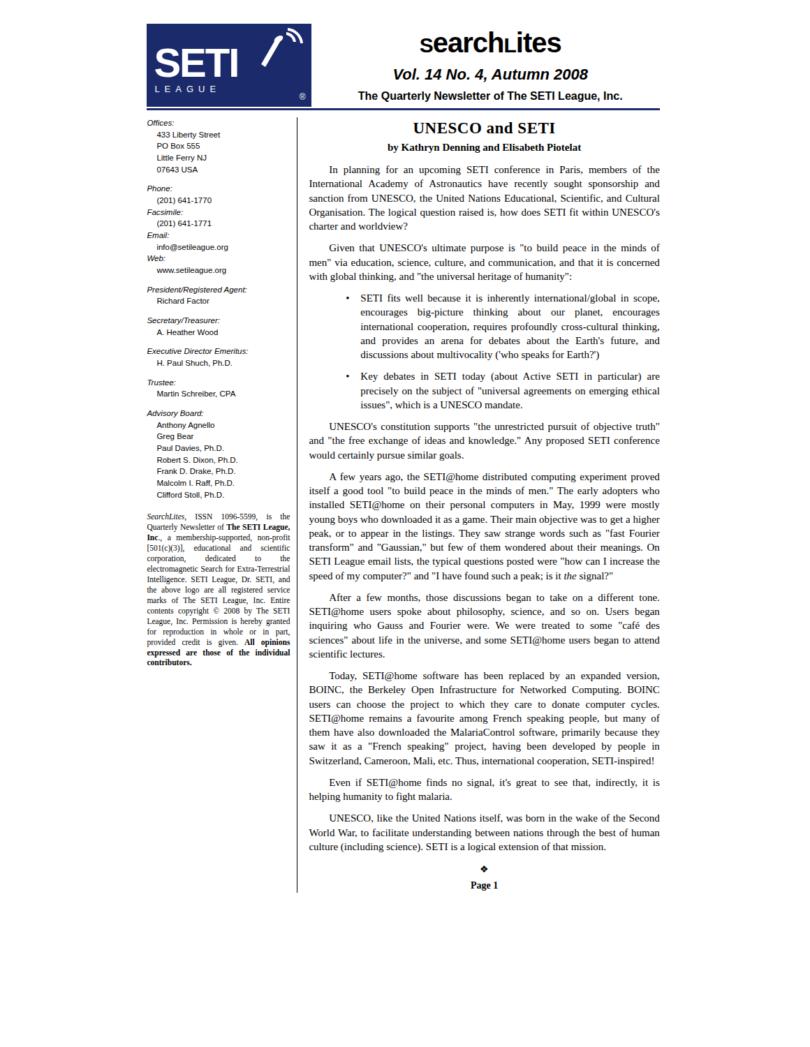SETI
LEAGUE
®
SearchLites
Vol. 14 No. 4, Autumn 2008
The Quarterly Newsletter of The SETI League, Inc.
Offices:
433 Liberty Street
PO Box 555
Little Ferry NJ
07643 USA
Phone:
(201) 641-1770
Facsimile:
(201) 641-1771
Email:
info@setileague.org
Web:
www.setileague.org
President/Registered Agent:
Richard Factor
Secretary/Treasurer:
A. Heather Wood
Executive Director Emeritus:
H. Paul Shuch, Ph.D.
Trustee:
Martin Schreiber, CPA
Advisory Board:
Anthony Agnello
Greg Bear
Paul Davies, Ph.D.
Robert S. Dixon, Ph.D.
Frank D. Drake, Ph.D.
Malcolm I. Raff, Ph.D.
Clifford Stoll, Ph.D.
SearchLites, ISSN 1096-5599, is the Quarterly Newsletter of The SETI League, Inc., a membership-supported, non-profit [501(c)(3)], educational and scientific corporation, dedicated to the electromagnetic Search for Extra-Terrestrial Intelligence. SETI League, Dr. SETI, and the above logo are all registered service marks of The SETI League, Inc. Entire contents copyright © 2008 by The SETI League, Inc. Permission is hereby granted for reproduction in whole or in part, provided credit is given. All opinions expressed are those of the individual contributors.
UNESCO and SETI
by Kathryn Denning and Elisabeth Piotelat
In planning for an upcoming SETI conference in Paris, members of the International Academy of Astronautics have recently sought sponsorship and sanction from UNESCO, the United Nations Educational, Scientific, and Cultural Organisation. The logical question raised is, how does SETI fit within UNESCO's charter and worldview?
Given that UNESCO's ultimate purpose is "to build peace in the minds of men" via education, science, culture, and communication, and that it is concerned with global thinking, and "the universal heritage of humanity":
SETI fits well because it is inherently international/global in scope, encourages big-picture thinking about our planet, encourages international cooperation, requires profoundly cross-cultural thinking, and provides an arena for debates about the Earth's future, and discussions about multivocality ('who speaks for Earth?')
Key debates in SETI today (about Active SETI in particular) are precisely on the subject of "universal agreements on emerging ethical issues", which is a UNESCO mandate.
UNESCO's constitution supports "the unrestricted pursuit of objective truth" and "the free exchange of ideas and knowledge." Any proposed SETI conference would certainly pursue similar goals.
A few years ago, the SETI@home distributed computing experiment proved itself a good tool "to build peace in the minds of men." The early adopters who installed SETI@home on their personal computers in May, 1999 were mostly young boys who downloaded it as a game. Their main objective was to get a higher peak, or to appear in the listings. They saw strange words such as "fast Fourier transform" and "Gaussian," but few of them wondered about their meanings. On SETI League email lists, the typical questions posted were "how can I increase the speed of my computer?" and "I have found such a peak; is it the signal?"
After a few months, those discussions began to take on a different tone. SETI@home users spoke about philosophy, science, and so on. Users began inquiring who Gauss and Fourier were. We were treated to some "café des sciences" about life in the universe, and some SETI@home users began to attend scientific lectures.
Today, SETI@home software has been replaced by an expanded version, BOINC, the Berkeley Open Infrastructure for Networked Computing. BOINC users can choose the project to which they care to donate computer cycles. SETI@home remains a favourite among French speaking people, but many of them have also downloaded the MalariaControl software, primarily because they saw it as a "French speaking" project, having been developed by people in Switzerland, Cameroon, Mali, etc. Thus, international cooperation, SETI-inspired!
Even if SETI@home finds no signal, it's great to see that, indirectly, it is helping humanity to fight malaria.
UNESCO, like the United Nations itself, was born in the wake of the Second World War, to facilitate understanding between nations through the best of human culture (including science). SETI is a logical extension of that mission.
❖
Page 1